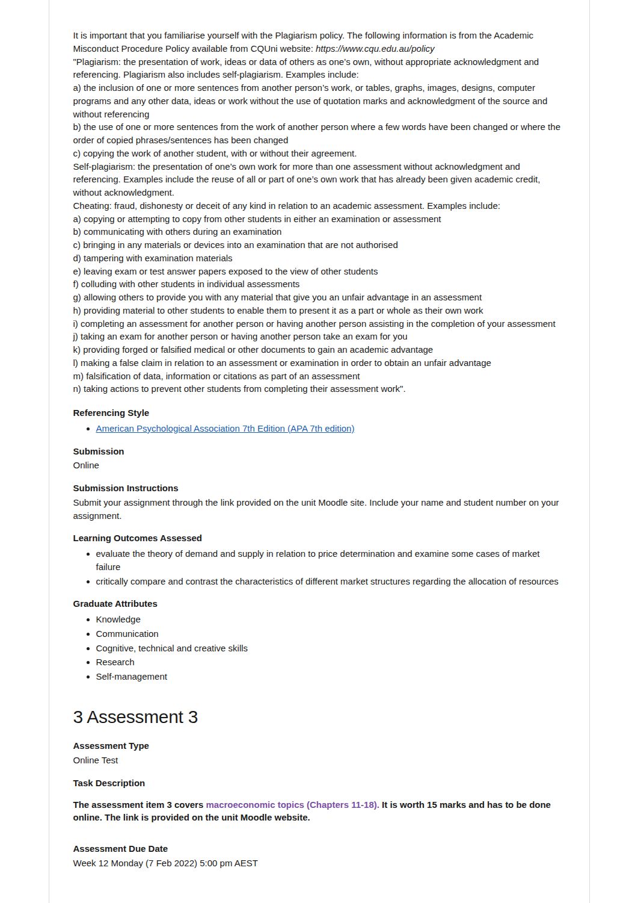It is important that you familiarise yourself with the Plagiarism policy. The following information is from the Academic Misconduct Procedure Policy available from CQUni website: https://www.cqu.edu.au/policy
"Plagiarism: the presentation of work, ideas or data of others as one’s own, without appropriate acknowledgment and referencing. Plagiarism also includes self-plagiarism. Examples include:
a) the inclusion of one or more sentences from another person’s work, or tables, graphs, images, designs, computer programs and any other data, ideas or work without the use of quotation marks and acknowledgment of the source and without referencing
b) the use of one or more sentences from the work of another person where a few words have been changed or where the order of copied phrases/sentences has been changed
c) copying the work of another student, with or without their agreement.
Self-plagiarism: the presentation of one’s own work for more than one assessment without acknowledgment and referencing. Examples include the reuse of all or part of one’s own work that has already been given academic credit, without acknowledgment.
Cheating: fraud, dishonesty or deceit of any kind in relation to an academic assessment. Examples include:
a) copying or attempting to copy from other students in either an examination or assessment
b) communicating with others during an examination
c) bringing in any materials or devices into an examination that are not authorised
d) tampering with examination materials
e) leaving exam or test answer papers exposed to the view of other students
f) colluding with other students in individual assessments
g) allowing others to provide you with any material that give you an unfair advantage in an assessment
h) providing material to other students to enable them to present it as a part or whole as their own work
i) completing an assessment for another person or having another person assisting in the completion of your assessment
j) taking an exam for another person or having another person take an exam for you
k) providing forged or falsified medical or other documents to gain an academic advantage
l) making a false claim in relation to an assessment or examination in order to obtain an unfair advantage
m) falsification of data, information or citations as part of an assessment
n) taking actions to prevent other students from completing their assessment work".
Referencing Style
American Psychological Association 7th Edition (APA 7th edition)
Submission
Online
Submission Instructions
Submit your assignment through the link provided on the unit Moodle site. Include your name and student number on your assignment.
Learning Outcomes Assessed
evaluate the theory of demand and supply in relation to price determination and examine some cases of market failure
critically compare and contrast the characteristics of different market structures regarding the allocation of resources
Graduate Attributes
Knowledge
Communication
Cognitive, technical and creative skills
Research
Self-management
3 Assessment 3
Assessment Type
Online Test
Task Description
The assessment item 3 covers macroeconomic topics (Chapters 11-18). It is worth 15 marks and has to be done online. The link is provided on the unit Moodle website.
Assessment Due Date
Week 12 Monday (7 Feb 2022) 5:00 pm AEST